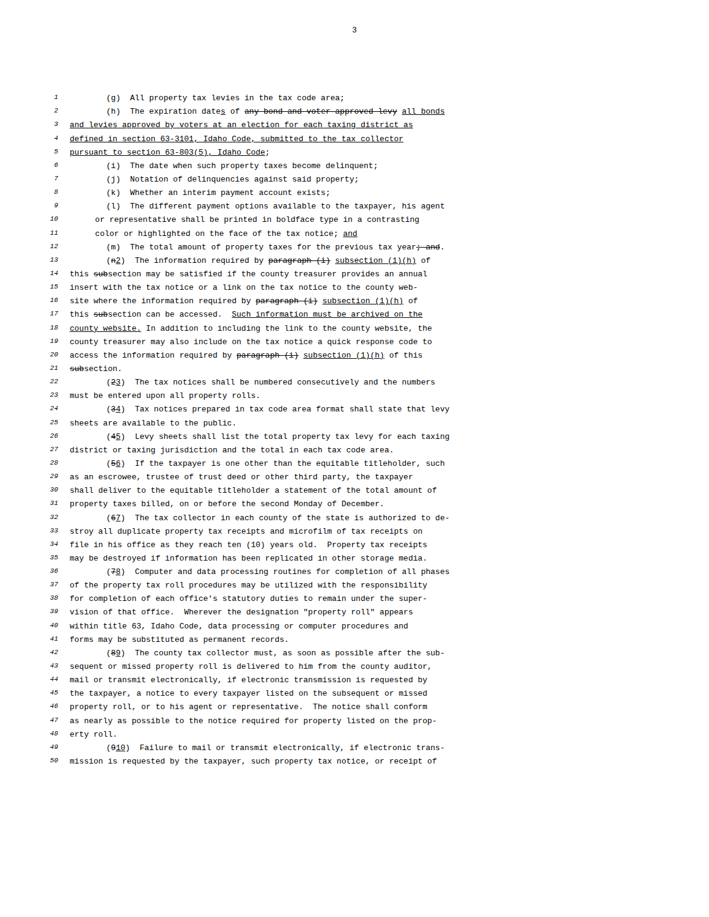3
| 1 | (g) All property tax levies in the tax code area; |
| 2 | (h) The expiration date s of any bond and voter-approved levy all bonds |
| 3 | and levies approved by voters at an election for each taxing district as |
| 4 | defined in section 63-3101, Idaho Code, submitted to the tax collector |
| 5 | pursuant to section 63-803(5), Idaho Code ; |
| 6 | (i) The date when such property taxes become delinquent; |
| 7 | (j) Notation of delinquencies against said property; |
| 8 | (k) Whether an interim payment account exists; |
| 9 | (l) The different payment options available to the taxpayer, his agent |
| 10 | or representative shall be printed in boldface type in a contrasting |
| 11 | color or highlighted on the face of the tax notice; and |
| 12 | (m) The total amount of property taxes for the previous tax year ; and . |
| 13 | ( n 2 ) The information required by paragraph (i) subsection (1)(h) of |
| 14 | this sub section may be satisfied if the county treasurer provides an annual |
| 15 | insert with the tax notice or a link on the tax notice to the county web- |
| 16 | site where the information required by paragraph (i) subsection (1)(h) of |
| 17 | this sub section can be accessed. Such information must be archived on the |
| 18 | county website. In addition to including the link to the county website, the |
| 19 | county treasurer may also include on the tax notice a quick response code to |
| 20 | access the information required by paragraph (i) subsection (1)(h) of this |
| 21 | sub section. |
| 22 | ( 2 3 ) The tax notices shall be numbered consecutively and the numbers |
| 23 | must be entered upon all property rolls. |
| 24 | ( 3 4 ) Tax notices prepared in tax code area format shall state that levy |
| 25 | sheets are available to the public. |
| 26 | ( 4 5 ) Levy sheets shall list the total property tax levy for each taxing |
| 27 | district or taxing jurisdiction and the total in each tax code area. |
| 28 | ( 5 6 ) If the taxpayer is one other than the equitable titleholder, such |
| 29 | as an escrowee, trustee of trust deed or other third party, the taxpayer |
| 30 | shall deliver to the equitable titleholder a statement of the total amount of |
| 31 | property taxes billed, on or before the second Monday of December. |
| 32 | ( 6 7 ) The tax collector in each county of the state is authorized to de- |
| 33 | stroy all duplicate property tax receipts and microfilm of tax receipts on |
| 34 | file in his office as they reach ten (10) years old. Property tax receipts |
| 35 | may be destroyed if information has been replicated in other storage media. |
| 36 | ( 7 8 ) Computer and data processing routines for completion of all phases |
| 37 | of the property tax roll procedures may be utilized with the responsibility |
| 38 | for completion of each office's statutory duties to remain under the super- |
| 39 | vision of that office. Wherever the designation "property roll" appears |
| 40 | within title 63, Idaho Code, data processing or computer procedures and |
| 41 | forms may be substituted as permanent records. |
| 42 | ( 8 9 ) The county tax collector must, as soon as possible after the sub- |
| 43 | sequent or missed property roll is delivered to him from the county auditor, |
| 44 | mail or transmit electronically, if electronic transmission is requested by |
| 45 | the taxpayer, a notice to every taxpayer listed on the subsequent or missed |
| 46 | property roll, or to his agent or representative. The notice shall conform |
| 47 | as nearly as possible to the notice required for property listed on the prop- |
| 48 | erty roll. |
| 49 | ( 9 10 ) Failure to mail or transmit electronically, if electronic trans- |
| 50 | mission is requested by the taxpayer, such property tax notice, or receipt of |